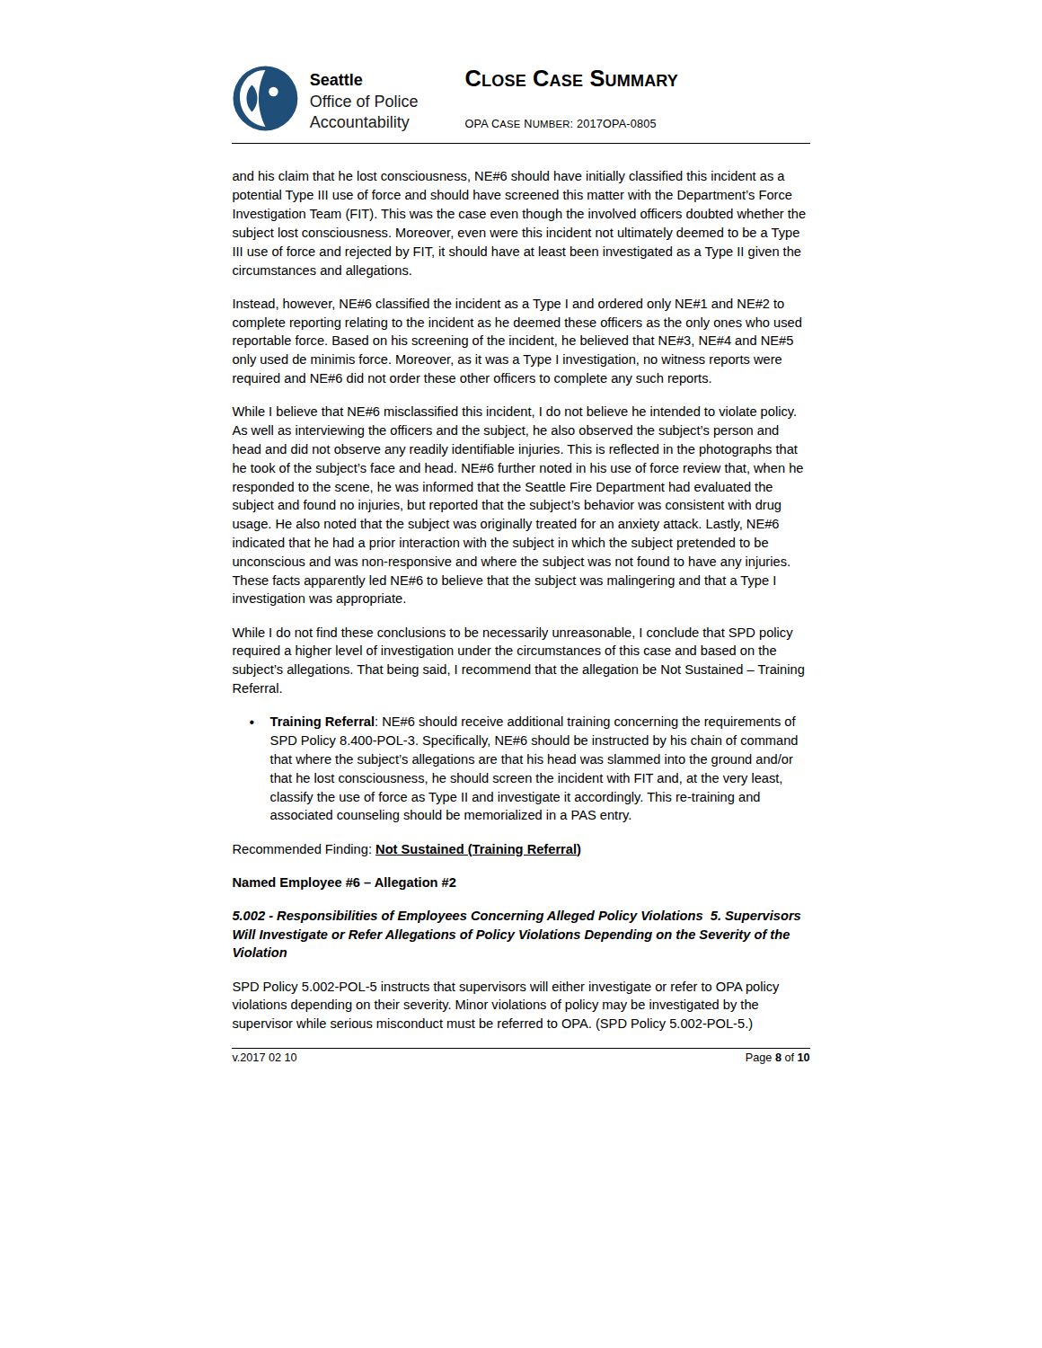Seattle
Office of Police
Accountability
Close Case Summary
OPA CASE NUMBER: 2017OPA-0805
and his claim that he lost consciousness, NE#6 should have initially classified this incident as a potential Type III use of force and should have screened this matter with the Department’s Force Investigation Team (FIT). This was the case even though the involved officers doubted whether the subject lost consciousness. Moreover, even were this incident not ultimately deemed to be a Type III use of force and rejected by FIT, it should have at least been investigated as a Type II given the circumstances and allegations.
Instead, however, NE#6 classified the incident as a Type I and ordered only NE#1 and NE#2 to complete reporting relating to the incident as he deemed these officers as the only ones who used reportable force. Based on his screening of the incident, he believed that NE#3, NE#4 and NE#5 only used de minimis force. Moreover, as it was a Type I investigation, no witness reports were required and NE#6 did not order these other officers to complete any such reports.
While I believe that NE#6 misclassified this incident, I do not believe he intended to violate policy. As well as interviewing the officers and the subject, he also observed the subject’s person and head and did not observe any readily identifiable injuries. This is reflected in the photographs that he took of the subject’s face and head. NE#6 further noted in his use of force review that, when he responded to the scene, he was informed that the Seattle Fire Department had evaluated the subject and found no injuries, but reported that the subject’s behavior was consistent with drug usage. He also noted that the subject was originally treated for an anxiety attack. Lastly, NE#6 indicated that he had a prior interaction with the subject in which the subject pretended to be unconscious and was non-responsive and where the subject was not found to have any injuries. These facts apparently led NE#6 to believe that the subject was malingering and that a Type I investigation was appropriate.
While I do not find these conclusions to be necessarily unreasonable, I conclude that SPD policy required a higher level of investigation under the circumstances of this case and based on the subject’s allegations. That being said, I recommend that the allegation be Not Sustained – Training Referral.
Training Referral: NE#6 should receive additional training concerning the requirements of SPD Policy 8.400-POL-3. Specifically, NE#6 should be instructed by his chain of command that where the subject’s allegations are that his head was slammed into the ground and/or that he lost consciousness, he should screen the incident with FIT and, at the very least, classify the use of force as Type II and investigate it accordingly. This re-training and associated counseling should be memorialized in a PAS entry.
Recommended Finding: Not Sustained (Training Referral)
Named Employee #6 – Allegation #2
5.002 - Responsibilities of Employees Concerning Alleged Policy Violations 5. Supervisors Will Investigate or Refer Allegations of Policy Violations Depending on the Severity of the Violation
SPD Policy 5.002-POL-5 instructs that supervisors will either investigate or refer to OPA policy violations depending on their severity. Minor violations of policy may be investigated by the supervisor while serious misconduct must be referred to OPA. (SPD Policy 5.002-POL-5.)
v.2017 02 10
Page 8 of 10